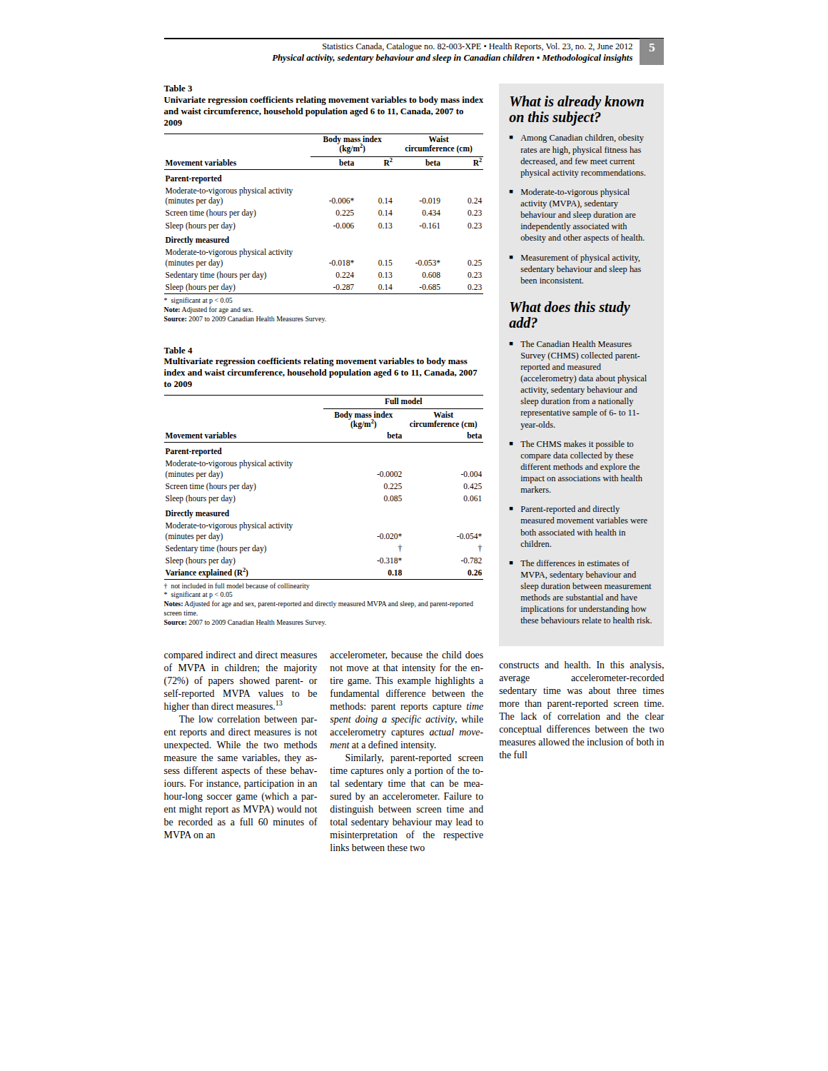Statistics Canada, Catalogue no. 82-003-XPE • Health Reports, Vol. 23, no. 2, June 2012
Physical activity, sedentary behaviour and sleep in Canadian children • Methodological insights
5
Table 3 Univariate regression coefficients relating movement variables to body mass index and waist circumference, household population aged 6 to 11, Canada, 2007 to 2009
| | Body mass index (kg/m 2 ) | Waist circumference (cm) |
| --- | --- | --- |
| Movement variables | beta | R 2 | beta | R 2 |
| Parent-reported |
| Moderate-to-vigorous physical activity (minutes per day) | -0.006* | 0.14 | -0.019 | 0.24 |
| Screen time (hours per day) | 0.225 | 0.14 | 0.434 | 0.23 |
| Sleep (hours per day) | -0.006 | 0.13 | -0.161 | 0.23 |
| Directly measured |
| Moderate-to-vigorous physical activity (minutes per day) | -0.018* | 0.15 | -0.053* | 0.25 |
| Sedentary time (hours per day) | 0.224 | 0.13 | 0.608 | 0.23 |
| Sleep (hours per day) | -0.287 | 0.14 | -0.685 | 0.23 |
* significant at p < 0.05
Note: Adjusted for age and sex.
Source: 2007 to 2009 Canadian Health Measures Survey.
Table 4 Multivariate regression coefficients relating movement variables to body mass index and waist circumference, household population aged 6 to 11, Canada, 2007 to 2009
| | Full model |
| --- | --- |
| | Body mass index (kg/m 2 ) | Waist circumference (cm) |
| Movement variables | beta | beta |
| Parent-reported |
| Moderate-to-vigorous physical activity (minutes per day) | -0.0002 | -0.004 |
| Screen time (hours per day) | 0.225 | 0.425 |
| Sleep (hours per day) | 0.085 | 0.061 |
| Directly measured |
| Moderate-to-vigorous physical activity (minutes per day) | -0.020* | -0.054* |
| Sedentary time (hours per day) | † | † |
| Sleep (hours per day) | -0.318* | -0.782 |
| Variance explained (R 2 ) | 0.18 | 0.26 |
† not included in full model because of collinearity
* significant at p < 0.05
Notes: Adjusted for age and sex, parent-reported and directly measured MVPA and sleep, and parent-reported screen time.
Source: 2007 to 2009 Canadian Health Measures Survey.
compared indirect and direct measures of MVPA in children; the majority (72%) of papers showed parent- or self-reported MVPA values to be higher than direct measures.13
The low correlation between parent reports and direct measures is not unexpected. While the two methods measure the same variables, they assess different aspects of these behaviours. For instance, participation in an hour-long soccer game (which a parent might report as MVPA) would not be recorded as a full 60 minutes of MVPA on an
accelerometer, because the child does not move at that intensity for the entire game. This example highlights a fundamental difference between the methods: parent reports capture time spent doing a specific activity, while accelerometry captures actual movement at a defined intensity.
Similarly, parent-reported screen time captures only a portion of the total sedentary time that can be measured by an accelerometer. Failure to distinguish between screen time and total sedentary behaviour may lead to misinterpretation of the respective links between these two
What is already known on this subject?
Among Canadian children, obesity rates are high, physical fitness has decreased, and few meet current physical activity recommendations.
Moderate-to-vigorous physical activity (MVPA), sedentary behaviour and sleep duration are independently associated with obesity and other aspects of health.
Measurement of physical activity, sedentary behaviour and sleep has been inconsistent.
What does this study add?
The Canadian Health Measures Survey (CHMS) collected parent-reported and measured (accelerometry) data about physical activity, sedentary behaviour and sleep duration from a nationally representative sample of 6- to 11-year-olds.
The CHMS makes it possible to compare data collected by these different methods and explore the impact on associations with health markers.
Parent-reported and directly measured movement variables were both associated with health in children.
The differences in estimates of MVPA, sedentary behaviour and sleep duration between measurement methods are substantial and have implications for understanding how these behaviours relate to health risk.
constructs and health. In this analysis, average accelerometer-recorded sedentary time was about three times more than parent-reported screen time. The lack of correlation and the clear conceptual differences between the two measures allowed the inclusion of both in the full